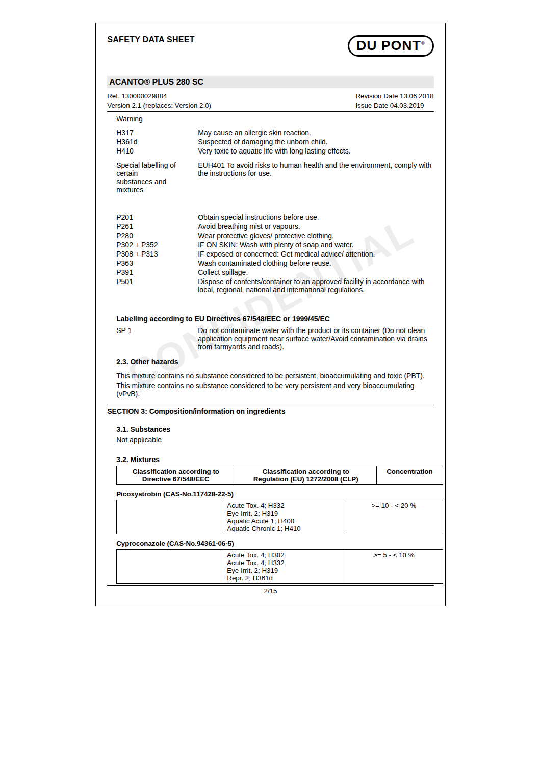CONFIDENTIAL
SAFETY DATA SHEET
DU PONT®
ACANTO® PLUS 280 SC
Ref. 130000029884
Version 2.1 (replaces: Version 2.0)
Revision Date 13.06.2018
Issue Date 04.03.2019
Warning
| H317 | May cause an allergic skin reaction. |
| H361d | Suspected of damaging the unborn child. |
| H410 | Very toxic to aquatic life with long lasting effects. |
| Special labelling of certain substances and mixtures | EUH401 To avoid risks to human health and the environment, comply with the instructions for use. |
| P201 | Obtain special instructions before use. |
| P261 | Avoid breathing mist or vapours. |
| P280 | Wear protective gloves/ protective clothing. |
| P302 + P352 | IF ON SKIN: Wash with plenty of soap and water. |
| P308 + P313 | IF exposed or concerned: Get medical advice/ attention. |
| P363 | Wash contaminated clothing before reuse. |
| P391 | Collect spillage. |
| P501 | Dispose of contents/container to an approved facility in accordance with local, regional, national and international regulations. |
Labelling according to EU Directives 67/548/EEC or 1999/45/EC
| SP 1 | Do not contaminate water with the product or its container (Do not clean application equipment near surface water/Avoid contamination via drains from farmyards and roads). |
2.3. Other hazards
This mixture contains no substance considered to be persistent, bioaccumulating and toxic (PBT).
This mixture contains no substance considered to be very persistent and very bioaccumulating (vPvB).
SECTION 3: Composition/information on ingredients
3.1. Substances
Not applicable
3.2. Mixtures
| Classification according to Directive 67/548/EEC | Classification according to Regulation (EU) 1272/2008 (CLP) | Concentration |
| --- | --- | --- |
Picoxystrobin (CAS-No.117428-22-5)
| | Acute Tox. 4; H332 Eye Irrit. 2; H319 Aquatic Acute 1; H400 Aquatic Chronic 1; H410 | >= 10 - < 20 % |
Cyproconazole (CAS-No.94361-06-5)
| | Acute Tox. 4; H302 Acute Tox. 4; H332 Eye Irrit. 2; H319 Repr. 2; H361d | >= 5 - < 10 % |
2/15